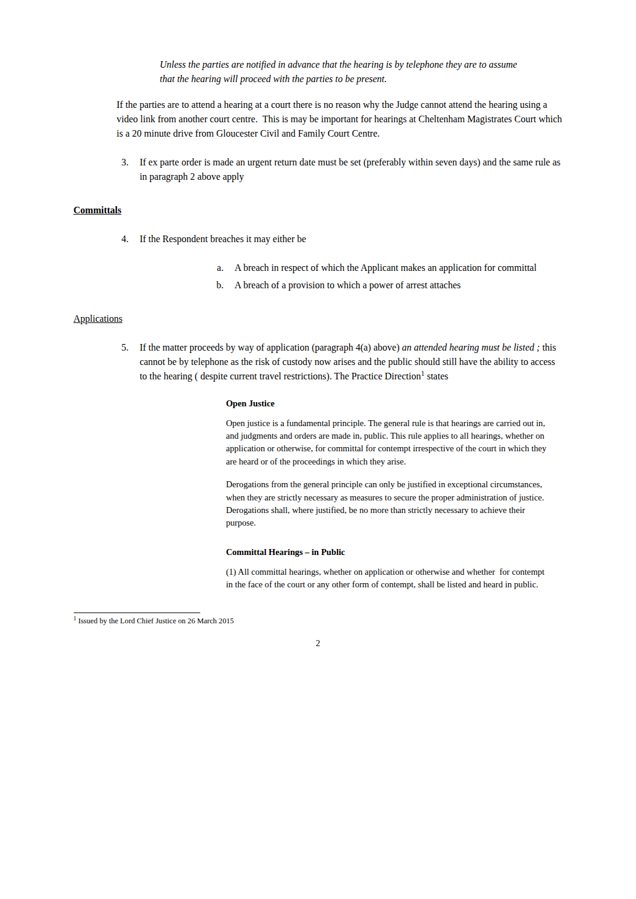Unless the parties are notified in advance that the hearing is by telephone they are to assume that the hearing will proceed with the parties to be present.
If the parties are to attend a hearing at a court there is no reason why the Judge cannot attend the hearing using a video link from another court centre. This is may be important for hearings at Cheltenham Magistrates Court which is a 20 minute drive from Gloucester Civil and Family Court Centre.
If ex parte order is made an urgent return date must be set (preferably within seven days) and the same rule as in paragraph 2 above apply
Committals
If the Respondent breaches it may either be
A breach in respect of which the Applicant makes an application for committal
A breach of a provision to which a power of arrest attaches
Applications
If the matter proceeds by way of application (paragraph 4(a) above) an attended hearing must be listed ; this cannot be by telephone as the risk of custody now arises and the public should still have the ability to access to the hearing ( despite current travel restrictions). The Practice Direction1 states
Open Justice
Open justice is a fundamental principle. The general rule is that hearings are carried out in, and judgments and orders are made in, public. This rule applies to all hearings, whether on application or otherwise, for committal for contempt irrespective of the court in which they are heard or of the proceedings in which they arise.
Derogations from the general principle can only be justified in exceptional circumstances, when they are strictly necessary as measures to secure the proper administration of justice. Derogations shall, where justified, be no more than strictly necessary to achieve their purpose.
Committal Hearings – in Public
(1) All committal hearings, whether on application or otherwise and whether for contempt in the face of the court or any other form of contempt, shall be listed and heard in public.
1 Issued by the Lord Chief Justice on 26 March 2015
2